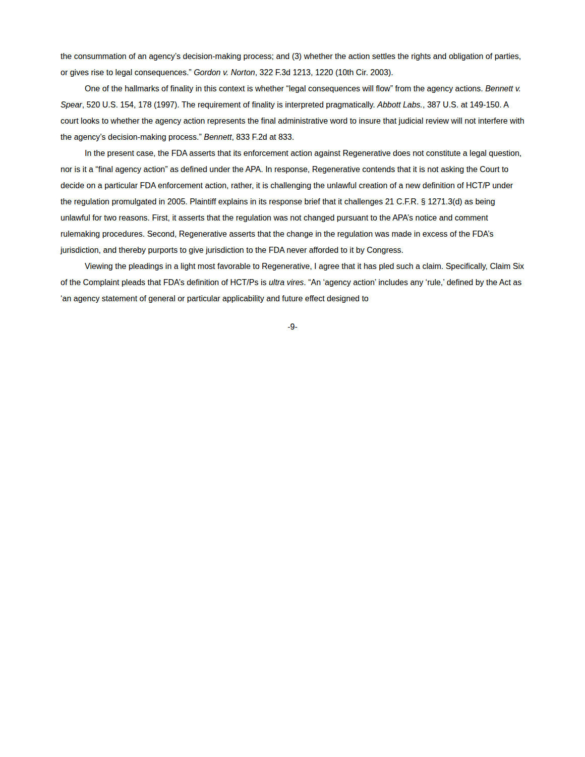the consummation of an agency’s decision-making process; and (3) whether the action settles the rights and obligation of parties, or gives rise to legal consequences.” Gordon v. Norton, 322 F.3d 1213, 1220 (10th Cir. 2003).
One of the hallmarks of finality in this context is whether “legal consequences will flow” from the agency actions. Bennett v. Spear, 520 U.S. 154, 178 (1997). The requirement of finality is interpreted pragmatically. Abbott Labs., 387 U.S. at 149-150. A court looks to whether the agency action represents the final administrative word to insure that judicial review will not interfere with the agency’s decision-making process.” Bennett, 833 F.2d at 833.
In the present case, the FDA asserts that its enforcement action against Regenerative does not constitute a legal question, nor is it a “final agency action” as defined under the APA. In response, Regenerative contends that it is not asking the Court to decide on a particular FDA enforcement action, rather, it is challenging the unlawful creation of a new definition of HCT/P under the regulation promulgated in 2005. Plaintiff explains in its response brief that it challenges 21 C.F.R. § 1271.3(d) as being unlawful for two reasons. First, it asserts that the regulation was not changed pursuant to the APA’s notice and comment rulemaking procedures. Second, Regenerative asserts that the change in the regulation was made in excess of the FDA’s jurisdiction, and thereby purports to give jurisdiction to the FDA never afforded to it by Congress.
Viewing the pleadings in a light most favorable to Regenerative, I agree that it has pled such a claim. Specifically, Claim Six of the Complaint pleads that FDA’s definition of HCT/Ps is ultra vires. “An ‘agency action’ includes any ‘rule,’ defined by the Act as ‘an agency statement of general or particular applicability and future effect designed to
-9-